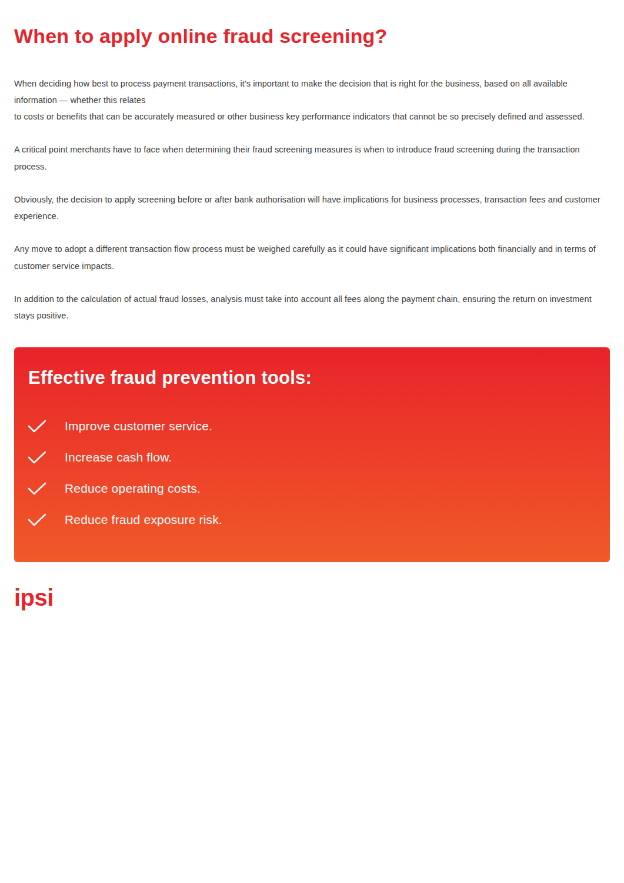When to apply online fraud screening?
When deciding how best to process payment transactions, it's important to make the decision that is right for the business, based on all available information — whether this relates
to costs or benefits that can be accurately measured or other business key performance indicators that cannot be so precisely defined and assessed.
A critical point merchants have to face when determining their fraud screening measures is when to introduce fraud screening during the transaction process.
Obviously, the decision to apply screening before or after bank authorisation will have implications for business processes, transaction fees and customer experience.
Any move to adopt a different transaction flow process must be weighed carefully as it could have significant implications both financially and in terms of customer service impacts.
In addition to the calculation of actual fraud losses, analysis must take into account all fees along the payment chain, ensuring the return on investment stays positive.
Effective fraud prevention tools:
Improve customer service.
Increase cash flow.
Reduce operating costs.
Reduce fraud exposure risk.
ipsi